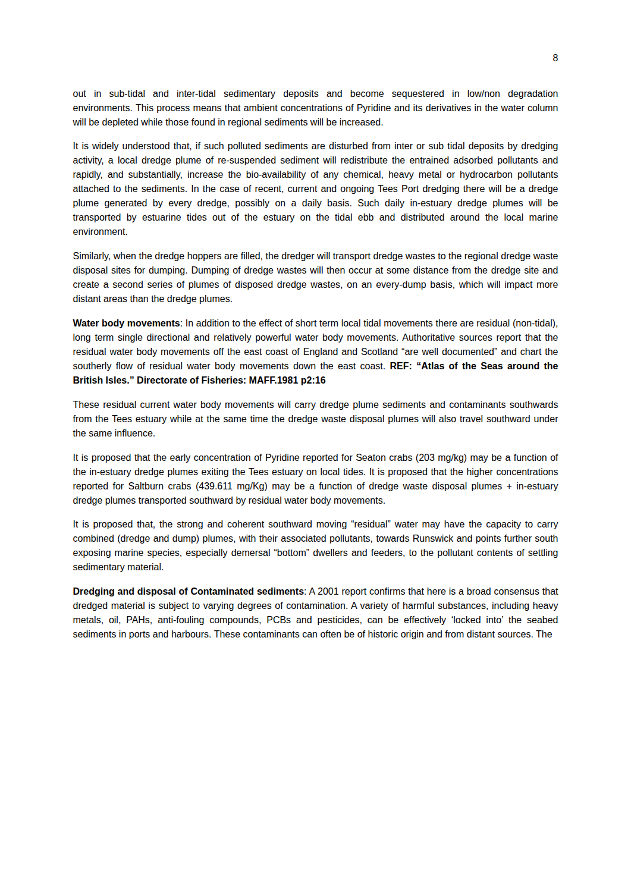8
out in sub-tidal and inter-tidal sedimentary deposits and become sequestered in low/non degradation environments. This process means that ambient concentrations of Pyridine and its derivatives in the water column will be depleted while those found in regional sediments will be increased.
It is widely understood that, if such polluted sediments are disturbed from inter or sub tidal deposits by dredging activity, a local dredge plume of re-suspended sediment will redistribute the entrained adsorbed pollutants and rapidly, and substantially, increase the bio-availability of any chemical, heavy metal or hydrocarbon pollutants attached to the sediments. In the case of recent, current and ongoing Tees Port dredging there will be a dredge plume generated by every dredge, possibly on a daily basis. Such daily in-estuary dredge plumes will be transported by estuarine tides out of the estuary on the tidal ebb and distributed around the local marine environment.
Similarly, when the dredge hoppers are filled, the dredger will transport dredge wastes to the regional dredge waste disposal sites for dumping. Dumping of dredge wastes will then occur at some distance from the dredge site and create a second series of plumes of disposed dredge wastes, on an every-dump basis, which will impact more distant areas than the dredge plumes.
Water body movements: In addition to the effect of short term local tidal movements there are residual (non-tidal), long term single directional and relatively powerful water body movements. Authoritative sources report that the residual water body movements off the east coast of England and Scotland “are well documented” and chart the southerly flow of residual water body movements down the east coast. REF: “Atlas of the Seas around the British Isles.” Directorate of Fisheries: MAFF.1981 p2:16
These residual current water body movements will carry dredge plume sediments and contaminants southwards from the Tees estuary while at the same time the dredge waste disposal plumes will also travel southward under the same influence.
It is proposed that the early concentration of Pyridine reported for Seaton crabs (203 mg/kg) may be a function of the in-estuary dredge plumes exiting the Tees estuary on local tides. It is proposed that the higher concentrations reported for Saltburn crabs (439.611 mg/Kg) may be a function of dredge waste disposal plumes + in-estuary dredge plumes transported southward by residual water body movements.
It is proposed that, the strong and coherent southward moving “residual” water may have the capacity to carry combined (dredge and dump) plumes, with their associated pollutants, towards Runswick and points further south exposing marine species, especially demersal “bottom” dwellers and feeders, to the pollutant contents of settling sedimentary material.
Dredging and disposal of Contaminated sediments: A 2001 report confirms that here is a broad consensus that dredged material is subject to varying degrees of contamination. A variety of harmful substances, including heavy metals, oil, PAHs, anti-fouling compounds, PCBs and pesticides, can be effectively ‘locked into’ the seabed sediments in ports and harbours. These contaminants can often be of historic origin and from distant sources. The